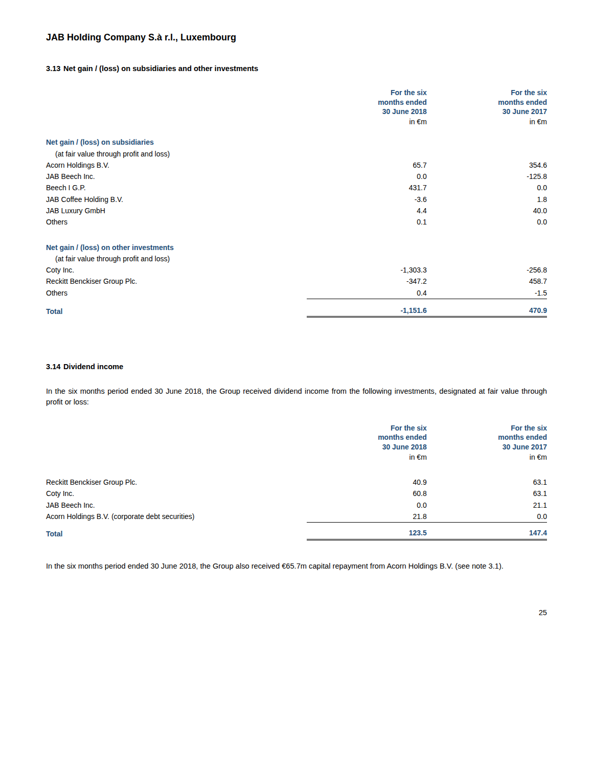JAB Holding Company S.à r.l., Luxembourg
3.13 Net gain / (loss) on subsidiaries and other investments
| | For the six months ended 30 June 2018 | For the six months ended 30 June 2017 |
| --- | --- | --- |
| | in €m | in €m |
| Net gain / (loss) on subsidiaries | | |
| (at fair value through profit and loss) | | |
| Acorn Holdings B.V. | 65.7 | 354.6 |
| JAB Beech Inc. | 0.0 | -125.8 |
| Beech I G.P. | 431.7 | 0.0 |
| JAB Coffee Holding B.V. | -3.6 | 1.8 |
| JAB Luxury GmbH | 4.4 | 40.0 |
| Others | 0.1 | 0.0 |
| Net gain / (loss) on other investments | | |
| (at fair value through profit and loss) | | |
| Coty Inc. | -1,303.3 | -256.8 |
| Reckitt Benckiser Group Plc. | -347.2 | 458.7 |
| Others | 0.4 | -1.5 |
| Total | -1,151.6 | 470.9 |
3.14 Dividend income
In the six months period ended 30 June 2018, the Group received dividend income from the following investments, designated at fair value through profit or loss:
| | For the six months ended 30 June 2018 | For the six months ended 30 June 2017 |
| --- | --- | --- |
| | in €m | in €m |
| Reckitt Benckiser Group Plc. | 40.9 | 63.1 |
| Coty Inc. | 60.8 | 63.1 |
| JAB Beech Inc. | 0.0 | 21.1 |
| Acorn Holdings B.V. (corporate debt securities) | 21.8 | 0.0 |
| Total | 123.5 | 147.4 |
In the six months period ended 30 June 2018, the Group also received €65.7m capital repayment from Acorn Holdings B.V. (see note 3.1).
25